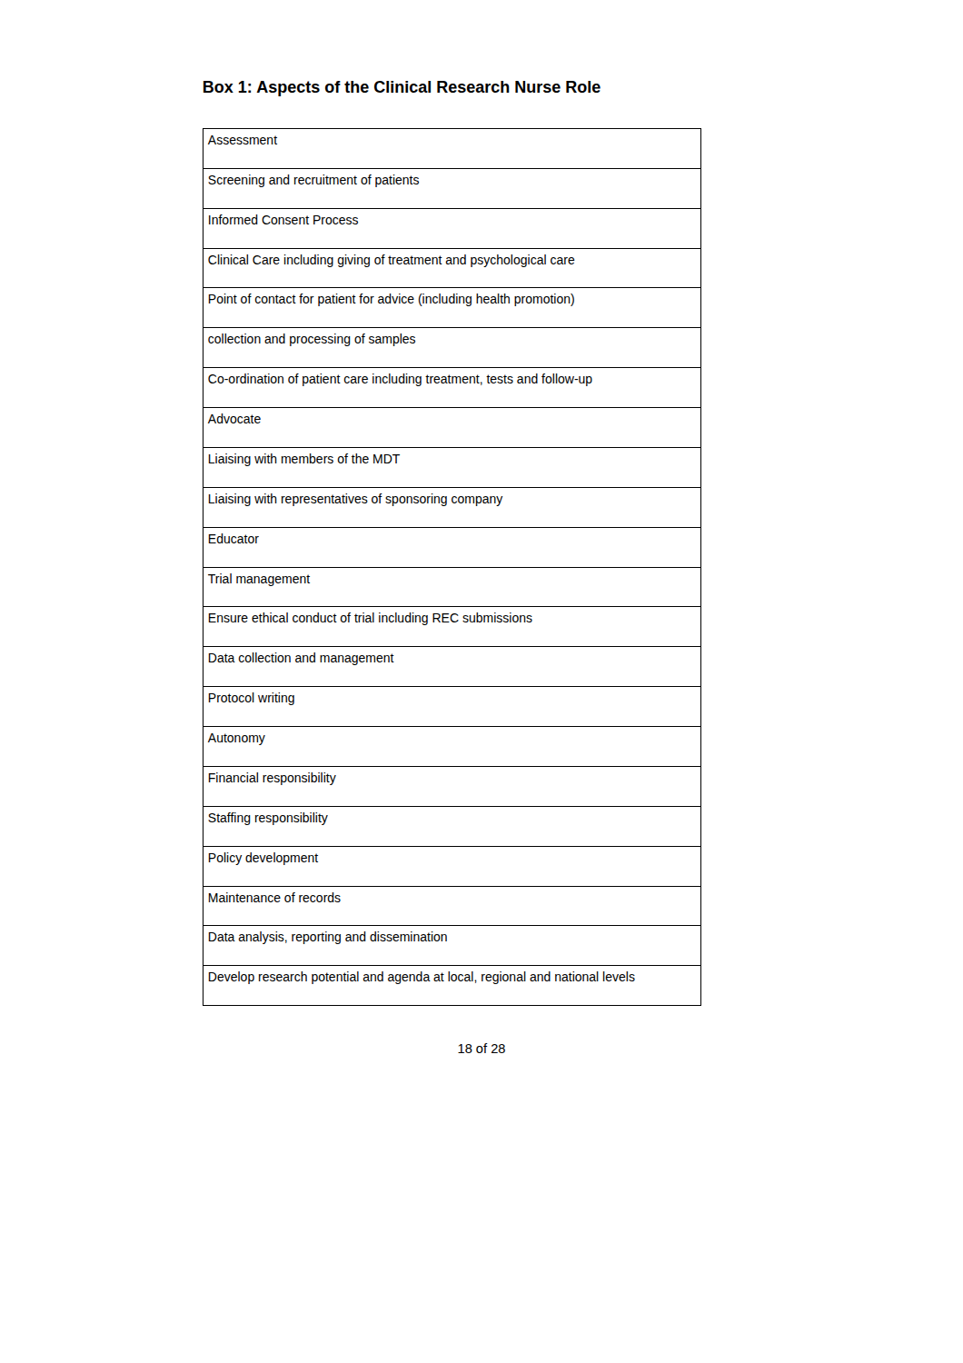Box 1: Aspects of the Clinical Research Nurse Role
| Assessment |
| Screening and recruitment of patients |
| Informed Consent Process |
| Clinical Care including giving of treatment and psychological care |
| Point of contact for patient for advice (including health promotion) |
| collection and processing of samples |
| Co-ordination of patient care including treatment, tests and follow-up |
| Advocate |
| Liaising with members of the MDT |
| Liaising with representatives of sponsoring company |
| Educator |
| Trial management |
| Ensure ethical conduct of trial including REC submissions |
| Data collection and management |
| Protocol writing |
| Autonomy |
| Financial responsibility |
| Staffing responsibility |
| Policy development |
| Maintenance of records |
| Data analysis, reporting and dissemination |
| Develop research potential and agenda at local, regional and national levels |
18 of 28